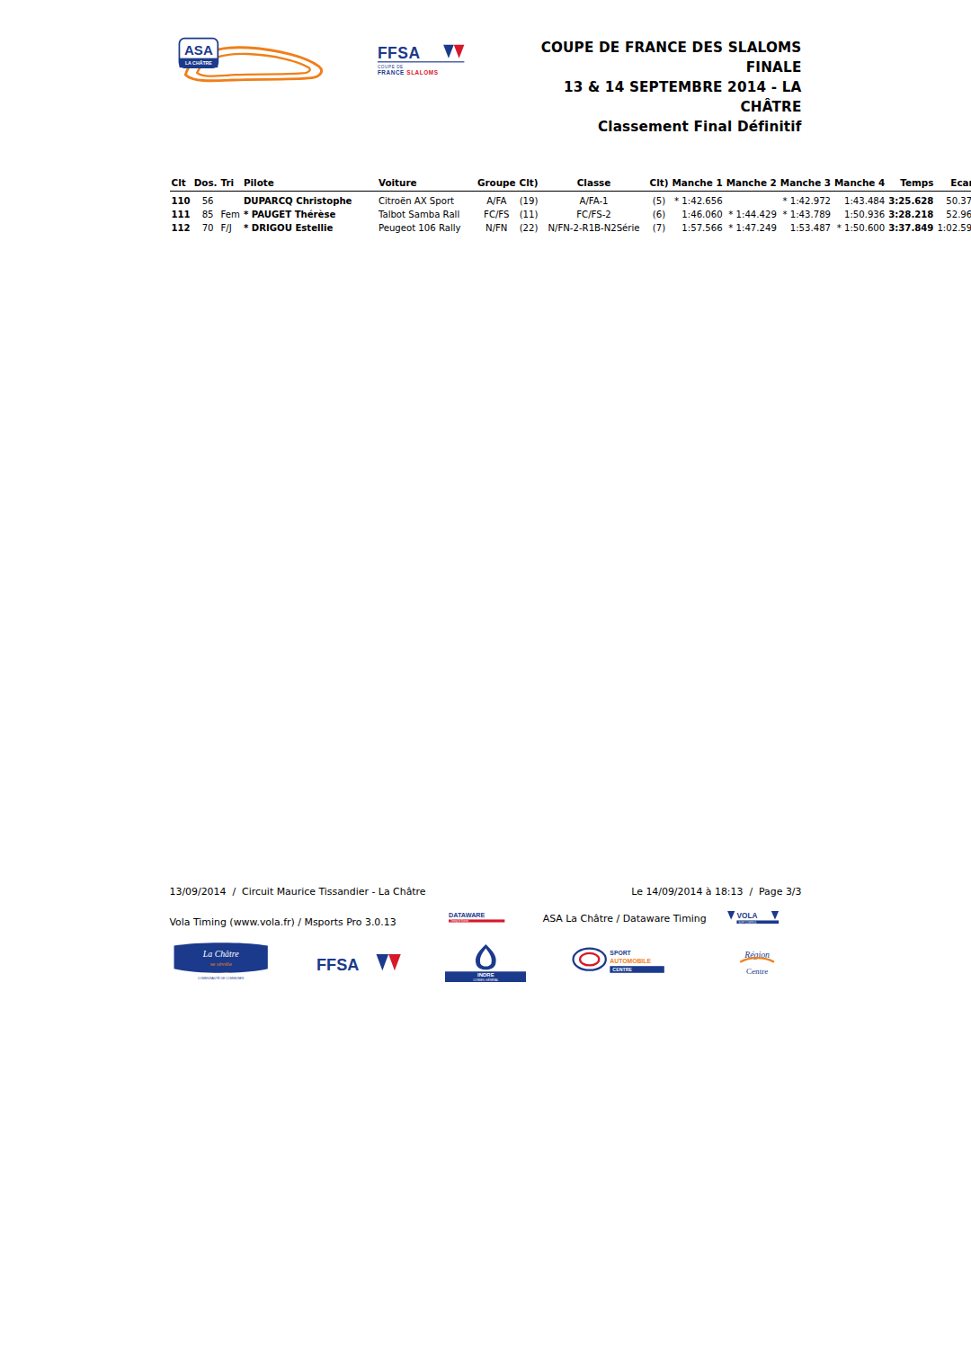ASA LA CHÂTRE
FFSA COUPE DE FRANCE SLALOMS
COUPE DE FRANCE DES SLALOMS
FINALE
13 & 14 SEPTEMBRE 2014 - LA CHÂTRE
Classement Final Définitif
| Clt | Dos. | Tri | Pilote | Voiture | Groupe | Clt) | Classe | Clt) | Manche 1 | Manche 2 | Manche 3 | Manche 4 | Temps | Ecart |
| --- | --- | --- | --- | --- | --- | --- | --- | --- | --- | --- | --- | --- | --- | --- |
| 110 | 56 | | DUPARCQ Christophe | Citroën AX Sport | A/FA | (19) | A/FA-1 | (5) | * 1:42.656 | | * 1:42.972 | 1:43.484 | 3:25.628 | 50.372 |
| 111 | 85 | Fem | * PAUGET Thérèse | Talbot Samba Rall | FC/FS | (11) | FC/FS-2 | (6) | 1:46.060 | * 1:44.429 | * 1:43.789 | 1:50.936 | 3:28.218 | 52.962 |
| 112 | 70 | F/J | * DRIGOU Estellie | Peugeot 106 Rally | N/FN | (22) | N/FN-2-R1B-N2Série | (7) | 1:57.566 | * 1:47.249 | 1:53.487 | * 1:50.600 | 3:37.849 | 1:02.593 |
13/09/2014 / Circuit Maurice Tissandier - La Châtre
Le 14/09/2014 à 18:13 / Page 3/3
Vola Timing (www.vola.fr) / Msports Pro 3.0.13
DATAWARE Timing for Events ASA La Châtre / Dataware Timing VOLA SOFT CONTROL
La Châtre se révèle COMMUNAUTÉ DE COMMUNES
FFSA
INDRE CONSEIL GÉNÉRAL
SPORT AUTOMOBILE CENTRE
Région Centre